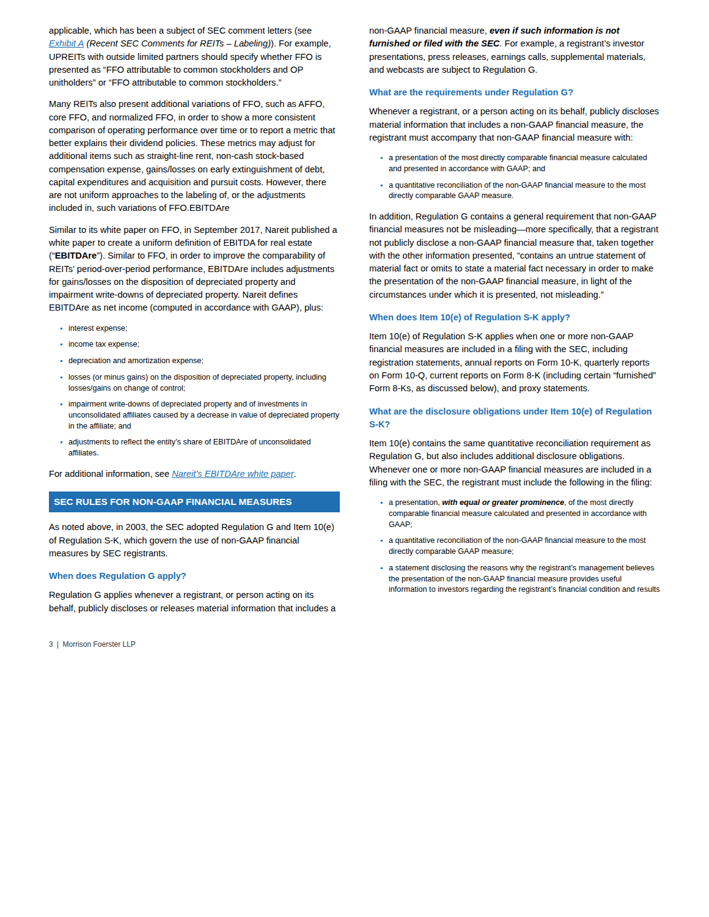applicable, which has been a subject of SEC comment letters (see Exhibit A (Recent SEC Comments for REITs – Labeling)). For example, UPREITs with outside limited partners should specify whether FFO is presented as “FFO attributable to common stockholders and OP unitholders” or “FFO attributable to common stockholders.”
Many REITs also present additional variations of FFO, such as AFFO, core FFO, and normalized FFO, in order to show a more consistent comparison of operating performance over time or to report a metric that better explains their dividend policies. These metrics may adjust for additional items such as straight-line rent, non-cash stock-based compensation expense, gains/losses on early extinguishment of debt, capital expenditures and acquisition and pursuit costs. However, there are not uniform approaches to the labeling of, or the adjustments included in, such variations of FFO.EBITDAre
Similar to its white paper on FFO, in September 2017, Nareit published a white paper to create a uniform definition of EBITDA for real estate (“EBITDAre”). Similar to FFO, in order to improve the comparability of REITs’ period-over-period performance, EBITDAre includes adjustments for gains/losses on the disposition of depreciated property and impairment write-downs of depreciated property. Nareit defines EBITDAre as net income (computed in accordance with GAAP), plus:
interest expense;
income tax expense;
depreciation and amortization expense;
losses (or minus gains) on the disposition of depreciated property, including losses/gains on change of control;
impairment write-downs of depreciated property and of investments in unconsolidated affiliates caused by a decrease in value of depreciated property in the affiliate; and
adjustments to reflect the entity’s share of EBITDAre of unconsolidated affiliates.
For additional information, see Nareit’s EBITDAre white paper.
SEC Rules for Non-GAAP Financial Measures
As noted above, in 2003, the SEC adopted Regulation G and Item 10(e) of Regulation S-K, which govern the use of non-GAAP financial measures by SEC registrants.
When does Regulation G apply?
Regulation G applies whenever a registrant, or person acting on its behalf, publicly discloses or releases material information that includes a non-GAAP financial measure, even if such information is not furnished or filed with the SEC. For example, a registrant’s investor presentations, press releases, earnings calls, supplemental materials, and webcasts are subject to Regulation G.
What are the requirements under Regulation G?
Whenever a registrant, or a person acting on its behalf, publicly discloses material information that includes a non-GAAP financial measure, the registrant must accompany that non-GAAP financial measure with:
a presentation of the most directly comparable financial measure calculated and presented in accordance with GAAP; and
a quantitative reconciliation of the non-GAAP financial measure to the most directly comparable GAAP measure.
In addition, Regulation G contains a general requirement that non-GAAP financial measures not be misleading—more specifically, that a registrant not publicly disclose a non-GAAP financial measure that, taken together with the other information presented, “contains an untrue statement of material fact or omits to state a material fact necessary in order to make the presentation of the non-GAAP financial measure, in light of the circumstances under which it is presented, not misleading.”
When does Item 10(e) of Regulation S-K apply?
Item 10(e) of Regulation S-K applies when one or more non-GAAP financial measures are included in a filing with the SEC, including registration statements, annual reports on Form 10-K, quarterly reports on Form 10-Q, current reports on Form 8-K (including certain “furnished” Form 8-Ks, as discussed below), and proxy statements.
What are the disclosure obligations under Item 10(e) of Regulation S-K?
Item 10(e) contains the same quantitative reconciliation requirement as Regulation G, but also includes additional disclosure obligations. Whenever one or more non-GAAP financial measures are included in a filing with the SEC, the registrant must include the following in the filing:
a presentation, with equal or greater prominence, of the most directly comparable financial measure calculated and presented in accordance with GAAP;
a quantitative reconciliation of the non-GAAP financial measure to the most directly comparable GAAP measure;
a statement disclosing the reasons why the registrant’s management believes the presentation of the non-GAAP financial measure provides useful information to investors regarding the registrant’s financial condition and results
3| Morrison Foerster LLP